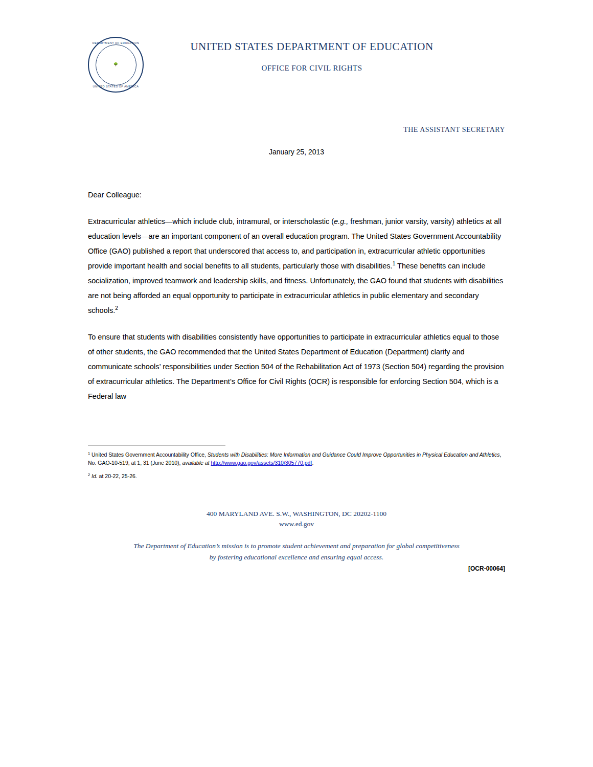DEPARTMENT OF EDUCATION
🌳
UNITED STATES OF AMERICA
UNITED STATES DEPARTMENT OF EDUCATION
OFFICE FOR CIVIL RIGHTS
THE ASSISTANT SECRETARY
January 25, 2013
Dear Colleague:
Extracurricular athletics—which include club, intramural, or interscholastic (e.g., freshman, junior varsity, varsity) athletics at all education levels—are an important component of an overall education program. The United States Government Accountability Office (GAO) published a report that underscored that access to, and participation in, extracurricular athletic opportunities provide important health and social benefits to all students, particularly those with disabilities.1 These benefits can include socialization, improved teamwork and leadership skills, and fitness. Unfortunately, the GAO found that students with disabilities are not being afforded an equal opportunity to participate in extracurricular athletics in public elementary and secondary schools.2
To ensure that students with disabilities consistently have opportunities to participate in extracurricular athletics equal to those of other students, the GAO recommended that the United States Department of Education (Department) clarify and communicate schools’ responsibilities under Section 504 of the Rehabilitation Act of 1973 (Section 504) regarding the provision of extracurricular athletics. The Department’s Office for Civil Rights (OCR) is responsible for enforcing Section 504, which is a Federal law
1 United States Government Accountability Office, Students with Disabilities: More Information and Guidance Could Improve Opportunities in Physical Education and Athletics, No. GAO-10-519, at 1, 31 (June 2010), available at http://www.gao.gov/assets/310/305770.pdf.
2 Id. at 20-22, 25-26.
400 MARYLAND AVE. S.W., WASHINGTON, DC 20202-1100
www.ed.gov
The Department of Education’s mission is to promote student achievement and preparation for global competitiveness
by fostering educational excellence and ensuring equal access.
[OCR-00064]